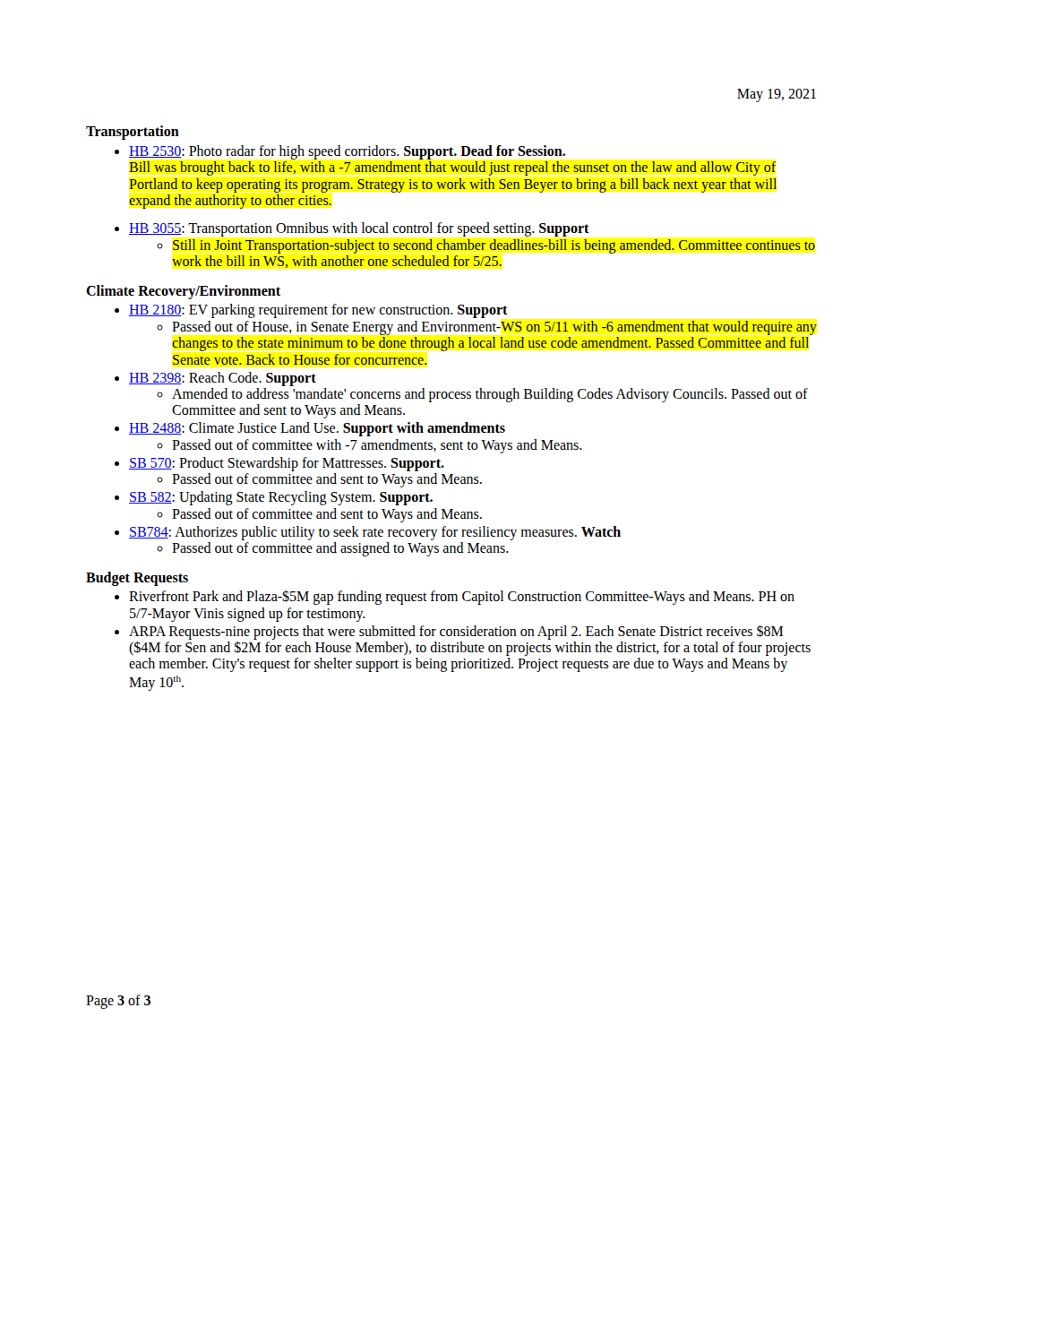May 19, 2021
Transportation
HB 2530: Photo radar for high speed corridors. Support. Dead for Session.
Bill was brought back to life, with a -7 amendment that would just repeal the sunset on the law and allow City of Portland to keep operating its program. Strategy is to work with Sen Beyer to bring a bill back next year that will expand the authority to other cities.
HB 3055: Transportation Omnibus with local control for speed setting. Support
Still in Joint Transportation-subject to second chamber deadlines-bill is being amended. Committee continues to work the bill in WS, with another one scheduled for 5/25.
Climate Recovery/Environment
HB 2180: EV parking requirement for new construction. Support
Passed out of House, in Senate Energy and Environment-WS on 5/11 with -6 amendment that would require any changes to the state minimum to be done through a local land use code amendment. Passed Committee and full Senate vote. Back to House for concurrence.
HB 2398: Reach Code. Support
Amended to address 'mandate' concerns and process through Building Codes Advisory Councils. Passed out of Committee and sent to Ways and Means.
HB 2488: Climate Justice Land Use. Support with amendments
Passed out of committee with -7 amendments, sent to Ways and Means.
SB 570: Product Stewardship for Mattresses. Support.
Passed out of committee and sent to Ways and Means.
SB 582: Updating State Recycling System. Support.
Passed out of committee and sent to Ways and Means.
SB784: Authorizes public utility to seek rate recovery for resiliency measures. Watch
Passed out of committee and assigned to Ways and Means.
Budget Requests
Riverfront Park and Plaza-$5M gap funding request from Capitol Construction Committee-Ways and Means. PH on 5/7-Mayor Vinis signed up for testimony.
ARPA Requests-nine projects that were submitted for consideration on April 2. Each Senate District receives $8M ($4M for Sen and $2M for each House Member), to distribute on projects within the district, for a total of four projects each member. City's request for shelter support is being prioritized. Project requests are due to Ways and Means by May 10th.
Page 3 of 3